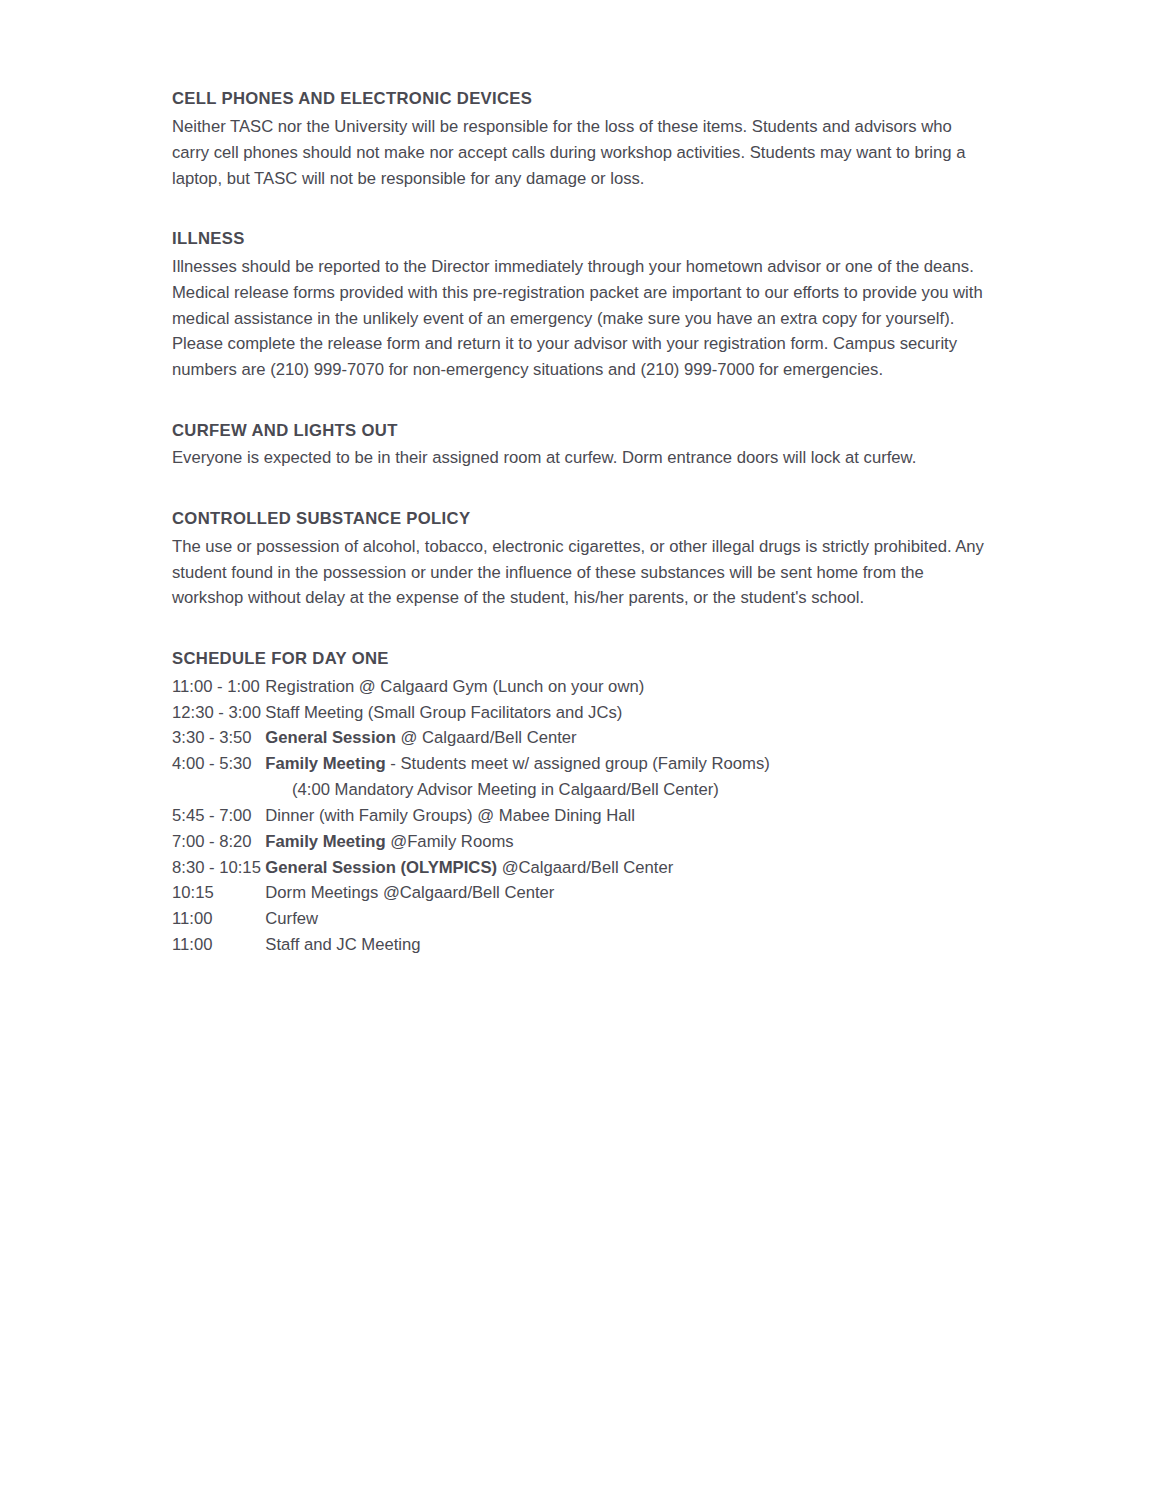CELL PHONES AND ELECTRONIC DEVICES
Neither TASC nor the University will be responsible for the loss of these items. Students and advisors who carry cell phones should not make nor accept calls during workshop activities. Students may want to bring a laptop, but TASC will not be responsible for any damage or loss.
ILLNESS
Illnesses should be reported to the Director immediately through your hometown advisor or one of the deans. Medical release forms provided with this pre-registration packet are important to our efforts to provide you with medical assistance in the unlikely event of an emergency (make sure you have an extra copy for yourself). Please complete the release form and return it to your advisor with your registration form. Campus security numbers are (210) 999-7070 for non-emergency situations and (210) 999-7000 for emergencies.
CURFEW AND LIGHTS OUT
Everyone is expected to be in their assigned room at curfew. Dorm entrance doors will lock at curfew.
CONTROLLED SUBSTANCE POLICY
The use or possession of alcohol, tobacco, electronic cigarettes, or other illegal drugs is strictly prohibited. Any student found in the possession or under the influence of these substances will be sent home from the workshop without delay at the expense of the student, his/her parents, or the student's school.
SCHEDULE FOR DAY ONE
11:00 - 1:00 Registration @ Calgaard Gym (Lunch on your own)
12:30 - 3:00 Staff Meeting (Small Group Facilitators and JCs)
3:30 - 3:50 General Session @ Calgaard/Bell Center
4:00 - 5:30 Family Meeting - Students meet w/ assigned group (Family Rooms) (4:00 Mandatory Advisor Meeting in Calgaard/Bell Center)
5:45 - 7:00 Dinner (with Family Groups) @ Mabee Dining Hall
7:00 - 8:20 Family Meeting @Family Rooms
8:30 - 10:15 General Session (OLYMPICS) @Calgaard/Bell Center
10:15 Dorm Meetings @Calgaard/Bell Center
11:00 Curfew
11:00 Staff and JC Meeting